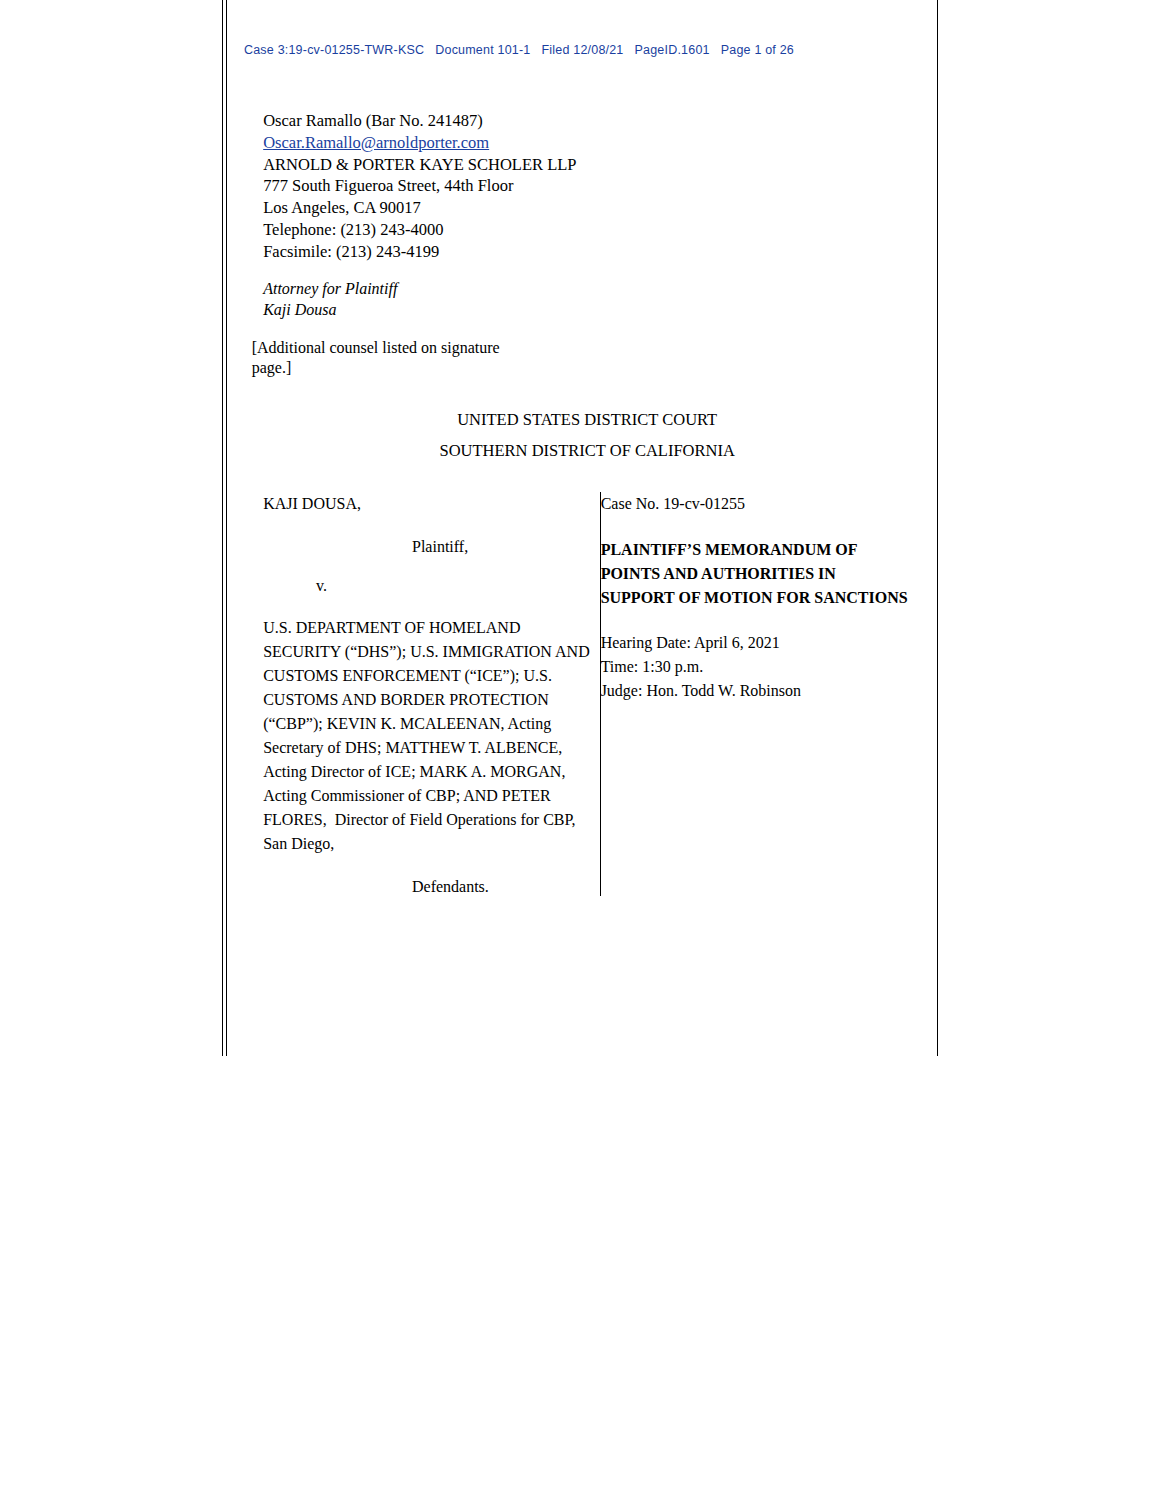Case 3:19-cv-01255-TWR-KSC Document 101-1 Filed 12/08/21 PageID.1601 Page 1 of 26
Oscar Ramallo (Bar No. 241487)
Oscar.Ramallo@arnoldporter.com
ARNOLD & PORTER KAYE SCHOLER LLP
777 South Figueroa Street, 44th Floor
Los Angeles, CA 90017
Telephone: (213) 243-4000
Facsimile: (213) 243-4199
Attorney for Plaintiff
Kaji Dousa
[Additional counsel listed on signature
page.]
UNITED STATES DISTRICT COURT
SOUTHERN DISTRICT OF CALIFORNIA
| KAJI DOUSA, Plaintiff, v. U.S. DEPARTMENT OF HOMELAND SECURITY (“DHS”); U.S. IMMIGRATION AND CUSTOMS ENFORCEMENT (“ICE”); U.S. CUSTOMS AND BORDER PROTECTION (“CBP”); KEVIN K. MCALEENAN, Acting Secretary of DHS; MATTHEW T. ALBENCE, Acting Director of ICE; MARK A. MORGAN, Acting Commissioner of CBP; AND PETER FLORES, Director of Field Operations for CBP, San Diego, Defendants. | Case No. 19-cv-01255 PLAINTIFF’S MEMORANDUM OF POINTS AND AUTHORITIES IN SUPPORT OF MOTION FOR SANCTIONS Hearing Date: April 6, 2021 Time: 1:30 p.m. Judge: Hon. Todd W. Robinson |